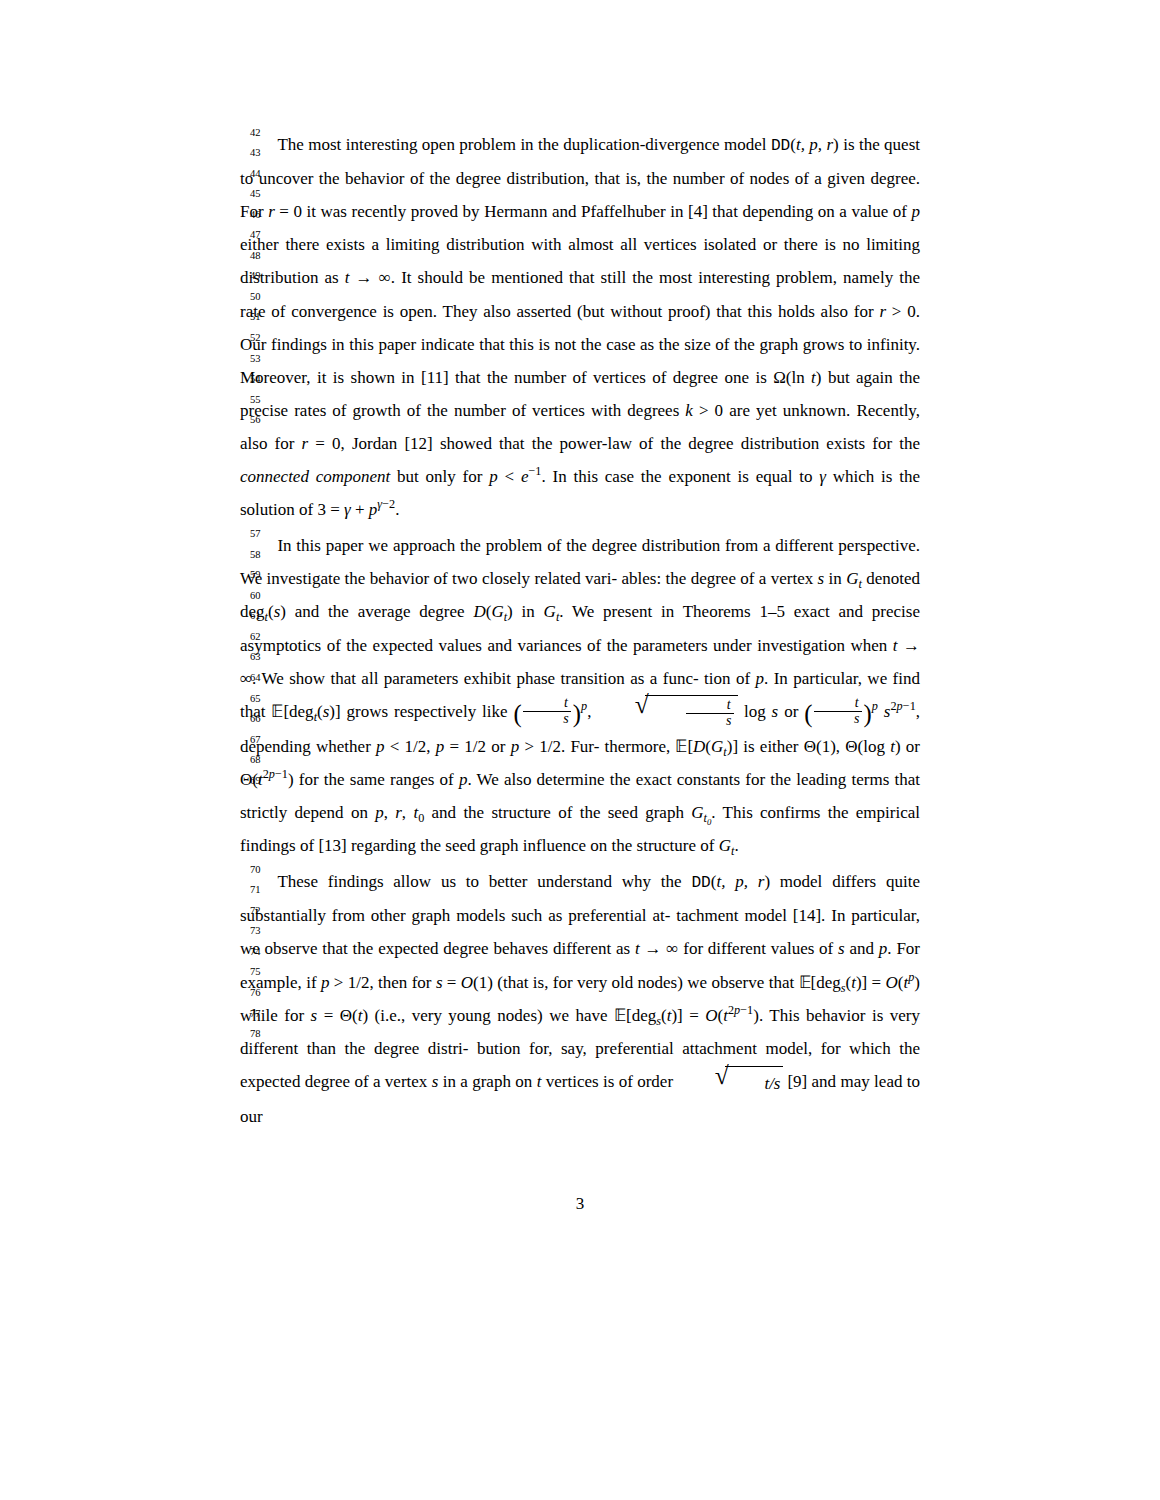42 The most interesting open problem in the duplication-divergence model 43 DD(t, p, r) is the quest to uncover the behavior of the degree distribution, that 44is, the number of nodes of a given degree. For r = 0 it was recently proved 45by Hermann and Pfaffelhuber in [4] that depending on a value of p either 46there exists a limiting distribution with almost all vertices isolated or there 47is no limiting distribution as t → ∞. It should be mentioned that still the 48most interesting problem, namely the rate of convergence is open. They also 49asserted (but without proof) that this holds also for r > 0. Our findings in 50this paper indicate that this is not the case as the size of the graph grows to 51infinity. Moreover, it is shown in [11] that the number of vertices of degree 52one is Ω(ln t) but again the precise rates of growth of the number of vertices 53with degrees k > 0 are yet unknown. Recently, also for r = 0, Jordan [12] 54showed that the power-law of the degree distribution exists for the connected 55 component but only for p < e−1. In this case the exponent is equal to γ 56which is the solution of 3 = γ + pγ−2.
57 In this paper we approach the problem of the degree distribution from a 58different perspective. We investigate the behavior of two closely related vari- 59ables: the degree of a vertex s in Gt denoted degt(s) and the average degree 60 D(Gt) in Gt. We present in Theorems 1–5 exact and precise asymptotics 61of the expected values and variances of the parameters under investigation 62when t → ∞. We show that all parameters exhibit phase transition as a func- 63tion of p. In particular, we find that 𝔼[degt(s)] grows respectively like (ts)p, 64 ts log s or (ts)p s2p−1, depending whether p < 1/2, p = 1/2 or p > 1/2. Fur- 65thermore, 𝔼[D(Gt)] is either Θ(1), Θ(log t) or Θ(t2p−1) for the same ranges of 66 p. We also determine the exact constants for the leading terms that strictly 67depend on p, r, t0 and the structure of the seed graph Gt0. This confirms the 68empirical findings of [13] regarding the seed graph influence on the structure 69of Gt.
70 These findings allow us to better understand why the DD(t, p, r) model 71differs quite substantially from other graph models such as preferential at- 72tachment model [14]. In particular, we observe that the expected degree 73behaves different as t → ∞ for different values of s and p. For example, 74if p > 1/2, then for s = O(1) (that is, for very old nodes) we observe 75that 𝔼[degs(t)] = O(tp) while for s = Θ(t) (i.e., very young nodes) we have 76 𝔼[degs(t)] = O(t2p−1). This behavior is very different than the degree distri- 77bution for, say, preferential attachment model, for which the expected degree 78of a vertex s in a graph on t vertices is of order t/s [9] and may lead to our
3